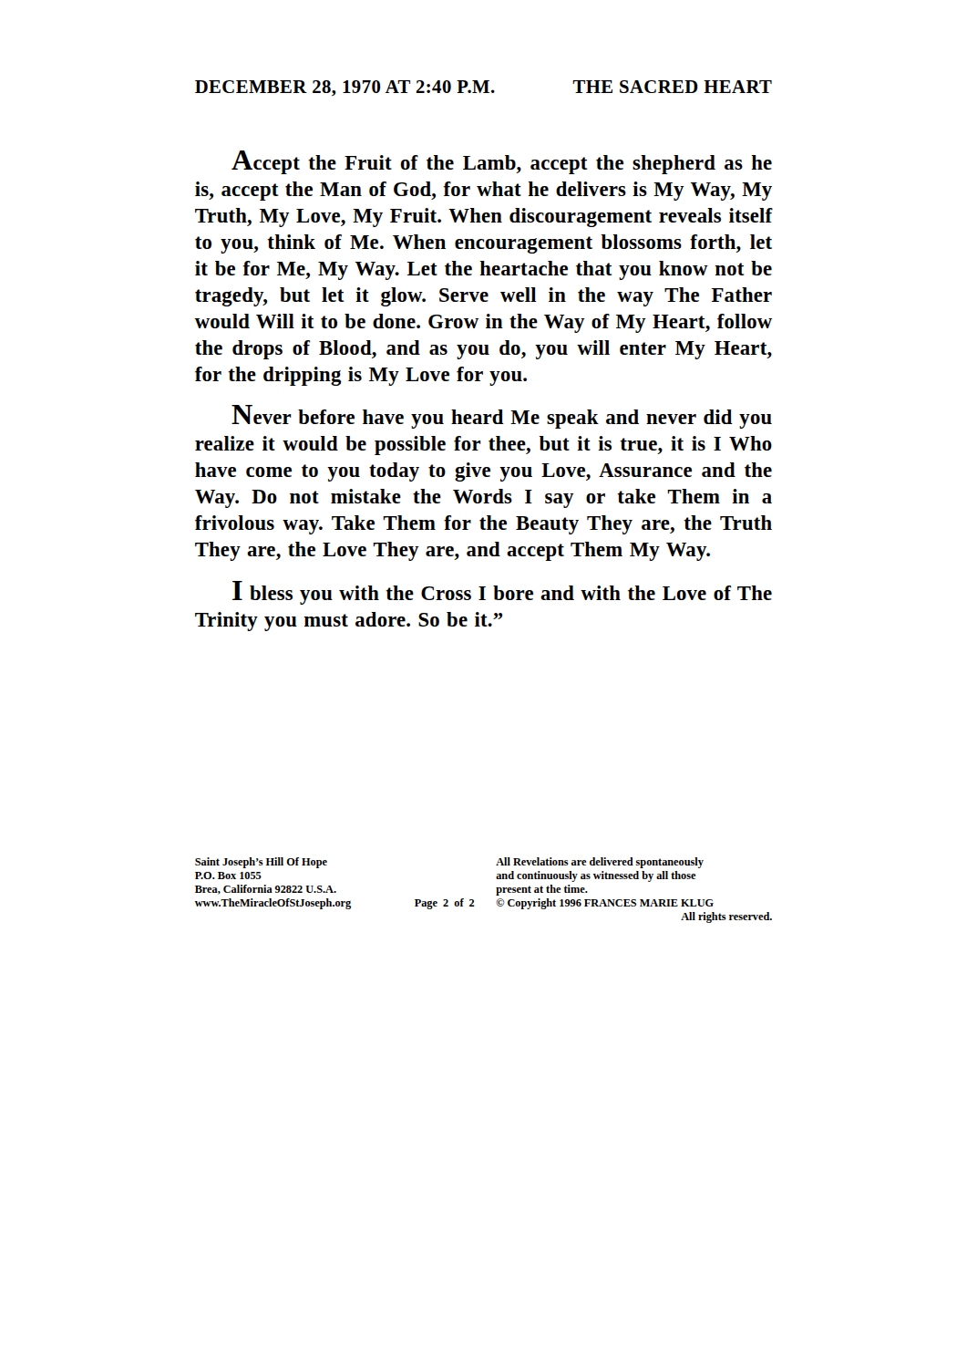DECEMBER 28, 1970 AT 2:40 P.M.
THE SACRED HEART
Accept the Fruit of the Lamb, accept the shepherd as he is, accept the Man of God, for what he delivers is My Way, My Truth, My Love, My Fruit. When discouragement reveals itself to you, think of Me. When encouragement blossoms forth, let it be for Me, My Way. Let the heartache that you know not be tragedy, but let it glow. Serve well in the way The Father would Will it to be done. Grow in the Way of My Heart, follow the drops of Blood, and as you do, you will enter My Heart, for the dripping is My Love for you.
Never before have you heard Me speak and never did you realize it would be possible for thee, but it is true, it is I Who have come to you today to give you Love, Assurance and the Way. Do not mistake the Words I say or take Them in a frivolous way. Take Them for the Beauty They are, the Truth They are, the Love They are, and accept Them My Way.
I bless you with the Cross I bore and with the Love of The Trinity you must adore. So be it.”
| Saint Joseph’s Hill Of Hope | | All Revelations are delivered spontaneously |
| P.O. Box 1055 | | and continuously as witnessed by all those |
| Brea, California 92822 U.S.A. | | present at the time. |
| www.TheMiracleOfStJoseph.org | Page 2 of 2 | © Copyright 1996 FRANCES MARIE KLUG |
| | | All rights reserved. |